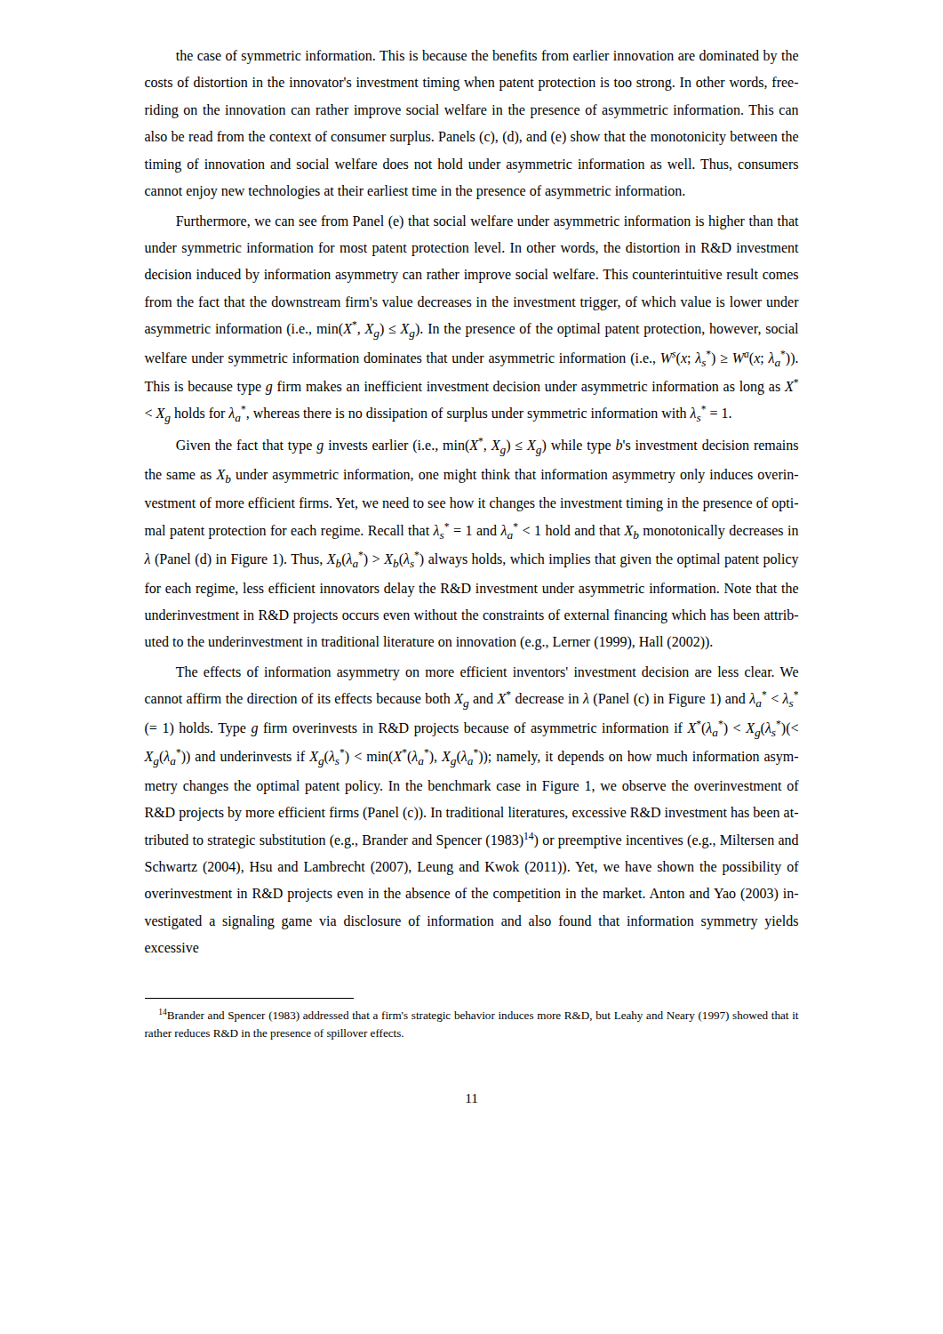the case of symmetric information. This is because the benefits from earlier innovation are dominated by the costs of distortion in the innovator's investment timing when patent protection is too strong. In other words, free-riding on the innovation can rather improve social welfare in the presence of asymmetric information. This can also be read from the context of consumer surplus. Panels (c), (d), and (e) show that the monotonicity between the timing of innovation and social welfare does not hold under asymmetric information as well. Thus, consumers cannot enjoy new technologies at their earliest time in the presence of asymmetric information.
Furthermore, we can see from Panel (e) that social welfare under asymmetric information is higher than that under symmetric information for most patent protection level. In other words, the distortion in R&D investment decision induced by information asymmetry can rather improve social welfare. This counterintuitive result comes from the fact that the downstream firm's value decreases in the investment trigger, of which value is lower under asymmetric information (i.e., min(X*, Xg) ≤ Xg). In the presence of the optimal patent protection, however, social welfare under symmetric information dominates that under asymmetric information (i.e., Ws(x; λs*) ≥ Wa(x; λa*)). This is because type g firm makes an inefficient investment decision under asymmetric information as long as X* < Xg holds for λa*, whereas there is no dissipation of surplus under symmetric information with λs* = 1.
Given the fact that type g invests earlier (i.e., min(X*, Xg) ≤ Xg) while type b's investment decision remains the same as Xb under asymmetric information, one might think that information asymmetry only induces overinvestment of more efficient firms. Yet, we need to see how it changes the investment timing in the presence of optimal patent protection for each regime. Recall that λs* = 1 and λa* < 1 hold and that Xb monotonically decreases in λ (Panel (d) in Figure 1). Thus, Xb(λa*) > Xb(λs*) always holds, which implies that given the optimal patent policy for each regime, less efficient innovators delay the R&D investment under asymmetric information. Note that the underinvestment in R&D projects occurs even without the constraints of external financing which has been attributed to the underinvestment in traditional literature on innovation (e.g., Lerner (1999), Hall (2002)).
The effects of information asymmetry on more efficient inventors' investment decision are less clear. We cannot affirm the direction of its effects because both Xg and X* decrease in λ (Panel (c) in Figure 1) and λa* < λs*(= 1) holds. Type g firm overinvests in R&D projects because of asymmetric information if X*(λa*) < Xg(λs*)(< Xg(λa*)) and underinvests if Xg(λs*) < min(X*(λa*), Xg(λa*)); namely, it depends on how much information asymmetry changes the optimal patent policy. In the benchmark case in Figure 1, we observe the overinvestment of R&D projects by more efficient firms (Panel (c)). In traditional literatures, excessive R&D investment has been attributed to strategic substitution (e.g., Brander and Spencer (1983)14) or preemptive incentives (e.g., Miltersen and Schwartz (2004), Hsu and Lambrecht (2007), Leung and Kwok (2011)). Yet, we have shown the possibility of overinvestment in R&D projects even in the absence of the competition in the market. Anton and Yao (2003) investigated a signaling game via disclosure of information and also found that information symmetry yields excessive
14Brander and Spencer (1983) addressed that a firm's strategic behavior induces more R&D, but Leahy and Neary (1997) showed that it rather reduces R&D in the presence of spillover effects.
11